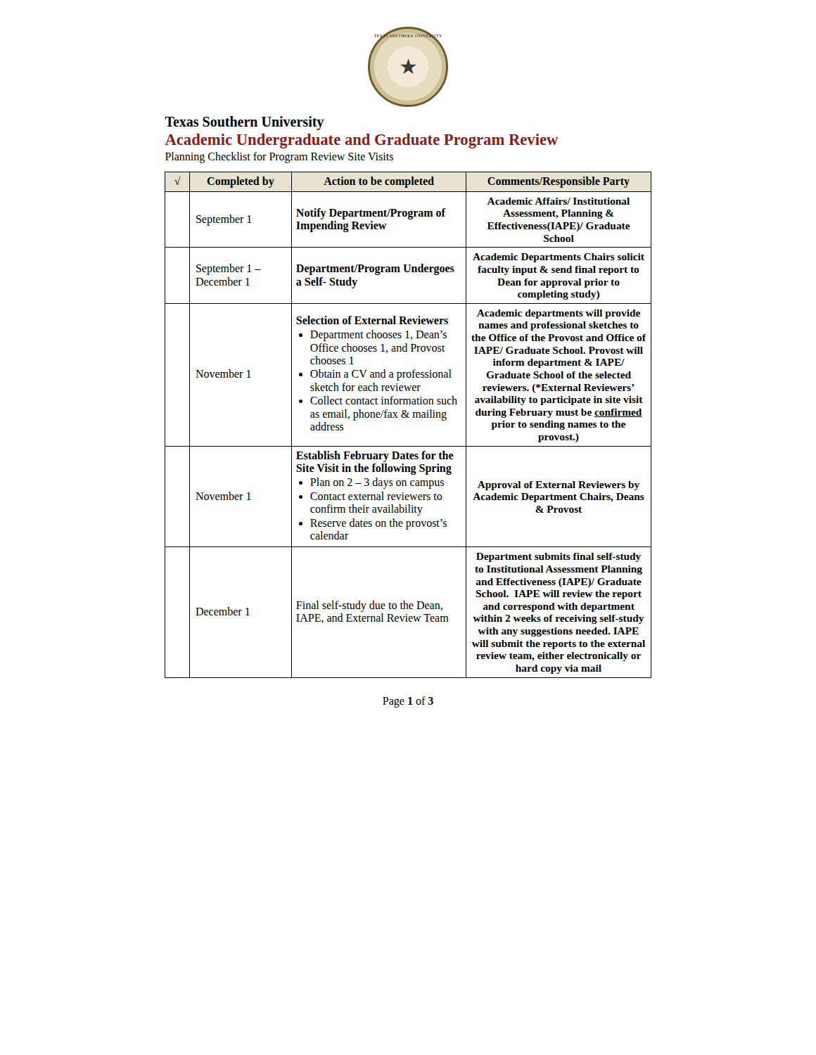Texas Southern University
Academic Undergraduate and Graduate Program Review
Planning Checklist for Program Review Site Visits
| √ | Completed by | Action to be completed | Comments/Responsible Party |
| --- | --- | --- | --- |
| | September 1 | Notify Department/Program of Impending Review | Academic Affairs/ Institutional Assessment, Planning & Effectiveness(IAPE)/ Graduate School |
| | September 1 – December 1 | Department/Program Undergoes a Self- Study | Academic Departments Chairs solicit faculty input & send final report to Dean for approval prior to completing study) |
| | November 1 | Selection of External Reviewers Department chooses 1, Dean’s Office chooses 1, and Provost chooses 1 Obtain a CV and a professional sketch for each reviewer Collect contact information such as email, phone/fax & mailing address | Academic departments will provide names and professional sketches to the Office of the Provost and Office of IAPE/ Graduate School. Provost will inform department & IAPE/ Graduate School of the selected reviewers. (*External Reviewers’ availability to participate in site visit during February must be confirmed prior to sending names to the provost.) |
| | November 1 | Establish February Dates for the Site Visit in the following Spring Plan on 2 – 3 days on campus Contact external reviewers to confirm their availability Reserve dates on the provost’s calendar | Approval of External Reviewers by Academic Department Chairs, Deans & Provost |
| | December 1 | Final self-study due to the Dean, IAPE, and External Review Team | Department submits final self-study to Institutional Assessment Planning and Effectiveness (IAPE)/ Graduate School. IAPE will review the report and correspond with department within 2 weeks of receiving self-study with any suggestions needed. IAPE will submit the reports to the external review team, either electronically or hard copy via mail |
Page 1 of 3